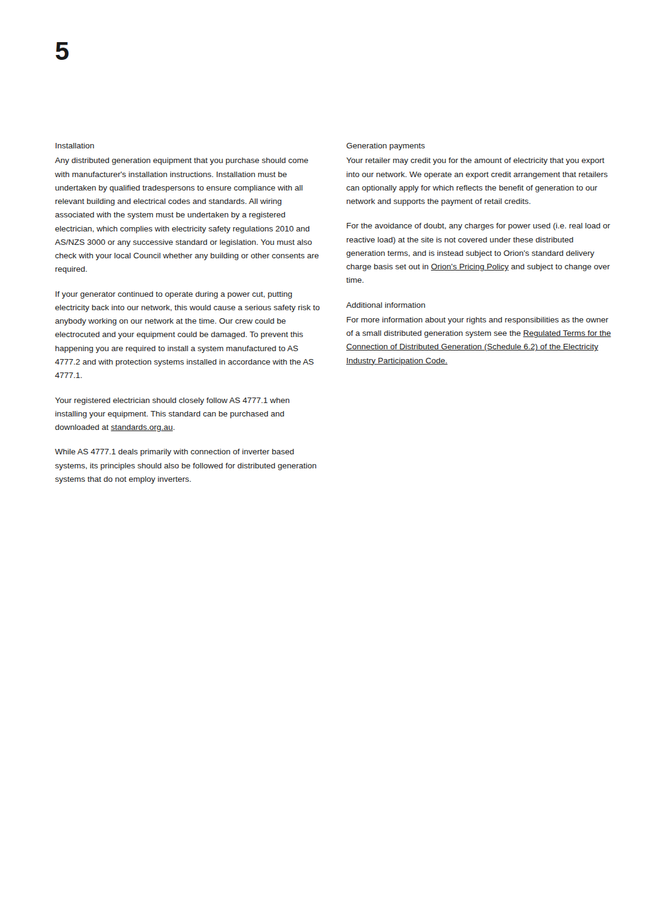5
Installation
Any distributed generation equipment that you purchase should come with manufacturer's installation instructions. Installation must be undertaken by qualified tradespersons to ensure compliance with all relevant building and electrical codes and standards. All wiring associated with the system must be undertaken by a registered electrician, which complies with electricity safety regulations 2010 and AS/NZS 3000 or any successive standard or legislation. You must also check with your local Council whether any building or other consents are required.
If your generator continued to operate during a power cut, putting electricity back into our network, this would cause a serious safety risk to anybody working on our network at the time. Our crew could be electrocuted and your equipment could be damaged. To prevent this happening you are required to install a system manufactured to AS 4777.2 and with protection systems installed in accordance with the AS 4777.1.
Your registered electrician should closely follow AS 4777.1 when installing your equipment. This standard can be purchased and downloaded at standards.org.au.
While AS 4777.1 deals primarily with connection of inverter based systems, its principles should also be followed for distributed generation systems that do not employ inverters.
Generation payments
Your retailer may credit you for the amount of electricity that you export into our network. We operate an export credit arrangement that retailers can optionally apply for which reflects the benefit of generation to our network and supports the payment of retail credits.
For the avoidance of doubt, any charges for power used (i.e. real load or reactive load) at the site is not covered under these distributed generation terms, and is instead subject to Orion's standard delivery charge basis set out in Orion's Pricing Policy and subject to change over time.
Additional information
For more information about your rights and responsibilities as the owner of a small distributed generation system see the Regulated Terms for the Connection of Distributed Generation (Schedule 6.2) of the Electricity Industry Participation Code.